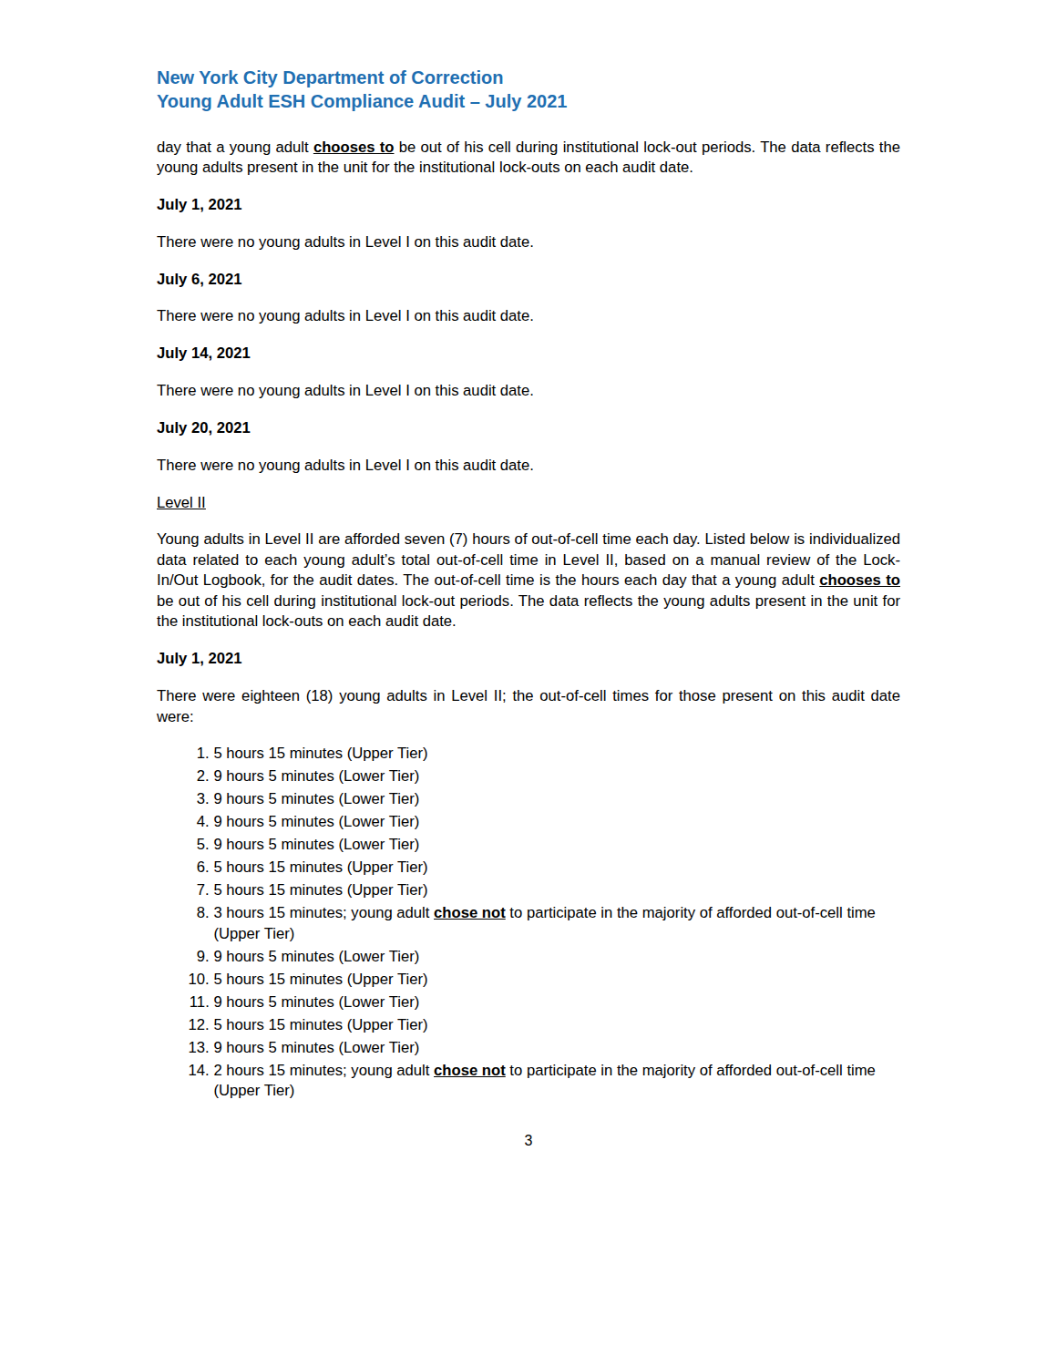New York City Department of Correction
Young Adult ESH Compliance Audit – July 2021
day that a young adult chooses to be out of his cell during institutional lock-out periods. The data reflects the young adults present in the unit for the institutional lock-outs on each audit date.
July 1, 2021
There were no young adults in Level I on this audit date.
July 6, 2021
There were no young adults in Level I on this audit date.
July 14, 2021
There were no young adults in Level I on this audit date.
July 20, 2021
There were no young adults in Level I on this audit date.
Level II
Young adults in Level II are afforded seven (7) hours of out-of-cell time each day. Listed below is individualized data related to each young adult’s total out-of-cell time in Level II, based on a manual review of the Lock-In/Out Logbook, for the audit dates. The out-of-cell time is the hours each day that a young adult chooses to be out of his cell during institutional lock-out periods. The data reflects the young adults present in the unit for the institutional lock-outs on each audit date.
July 1, 2021
There were eighteen (18) young adults in Level II; the out-of-cell times for those present on this audit date were:
5 hours 15 minutes (Upper Tier)
9 hours 5 minutes (Lower Tier)
9 hours 5 minutes (Lower Tier)
9 hours 5 minutes (Lower Tier)
9 hours 5 minutes (Lower Tier)
5 hours 15 minutes (Upper Tier)
5 hours 15 minutes (Upper Tier)
3 hours 15 minutes; young adult chose not to participate in the majority of afforded out-of-cell time (Upper Tier)
9 hours 5 minutes (Lower Tier)
5 hours 15 minutes (Upper Tier)
9 hours 5 minutes (Lower Tier)
5 hours 15 minutes (Upper Tier)
9 hours 5 minutes (Lower Tier)
2 hours 15 minutes; young adult chose not to participate in the majority of afforded out-of-cell time (Upper Tier)
3